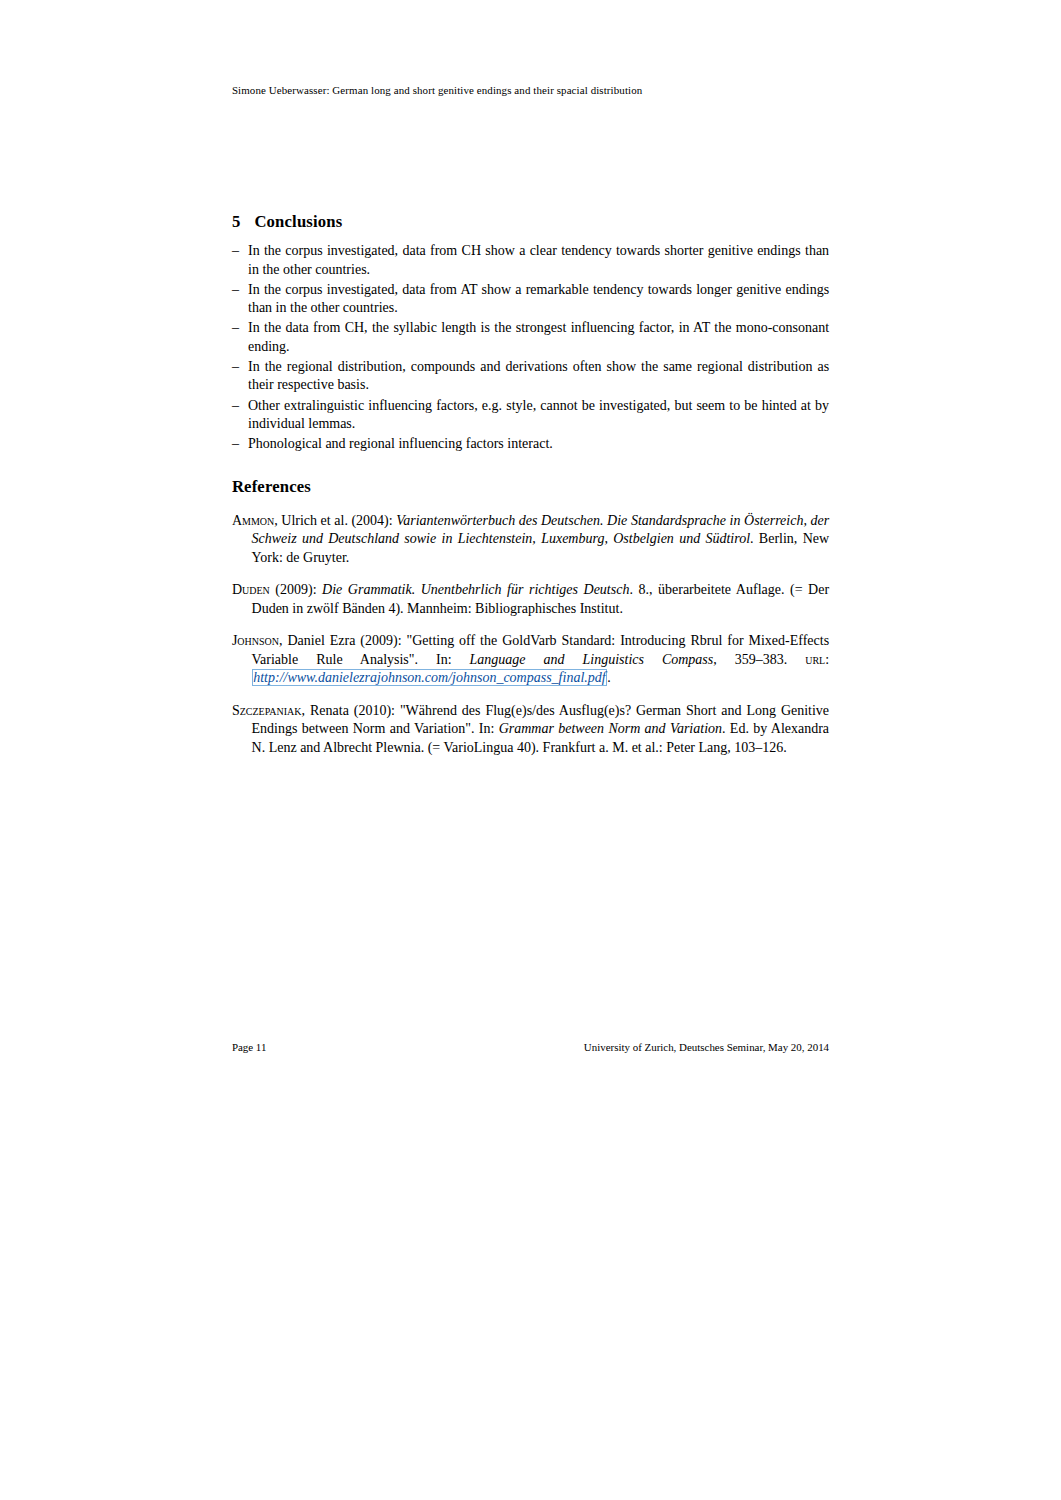Simone Ueberwasser: German long and short genitive endings and their spacial distribution
5 Conclusions
In the corpus investigated, data from CH show a clear tendency towards shorter genitive endings than in the other countries.
In the corpus investigated, data from AT show a remarkable tendency towards longer genitive endings than in the other countries.
In the data from CH, the syllabic length is the strongest influencing factor, in AT the mono-consonant ending.
In the regional distribution, compounds and derivations often show the same regional distribution as their respective basis.
Other extralinguistic influencing factors, e.g. style, cannot be investigated, but seem to be hinted at by individual lemmas.
Phonological and regional influencing factors interact.
References
Ammon, Ulrich et al. (2004): Variantenwörterbuch des Deutschen. Die Standardsprache in Österreich, der Schweiz und Deutschland sowie in Liechtenstein, Luxemburg, Ostbelgien und Südtirol. Berlin, New York: de Gruyter.
Duden (2009): Die Grammatik. Unentbehrlich für richtiges Deutsch. 8., überarbeitete Auflage. (= Der Duden in zwölf Bänden 4). Mannheim: Bibliographisches Institut.
Johnson, Daniel Ezra (2009): "Getting off the GoldVarb Standard: Introducing Rbrul for Mixed-Effects Variable Rule Analysis". In: Language and Linguistics Compass, 359–383. url: http://www.danielezrajohnson.com/johnson_compass_final.pdf.
Szczepaniak, Renata (2010): "Während des Flug(e)s/des Ausflug(e)s? German Short and Long Genitive Endings between Norm and Variation". In: Grammar between Norm and Variation. Ed. by Alexandra N. Lenz and Albrecht Plewnia. (= VarioLingua 40). Frankfurt a. M. et al.: Peter Lang, 103–126.
Page 11 University of Zurich, Deutsches Seminar, May 20, 2014